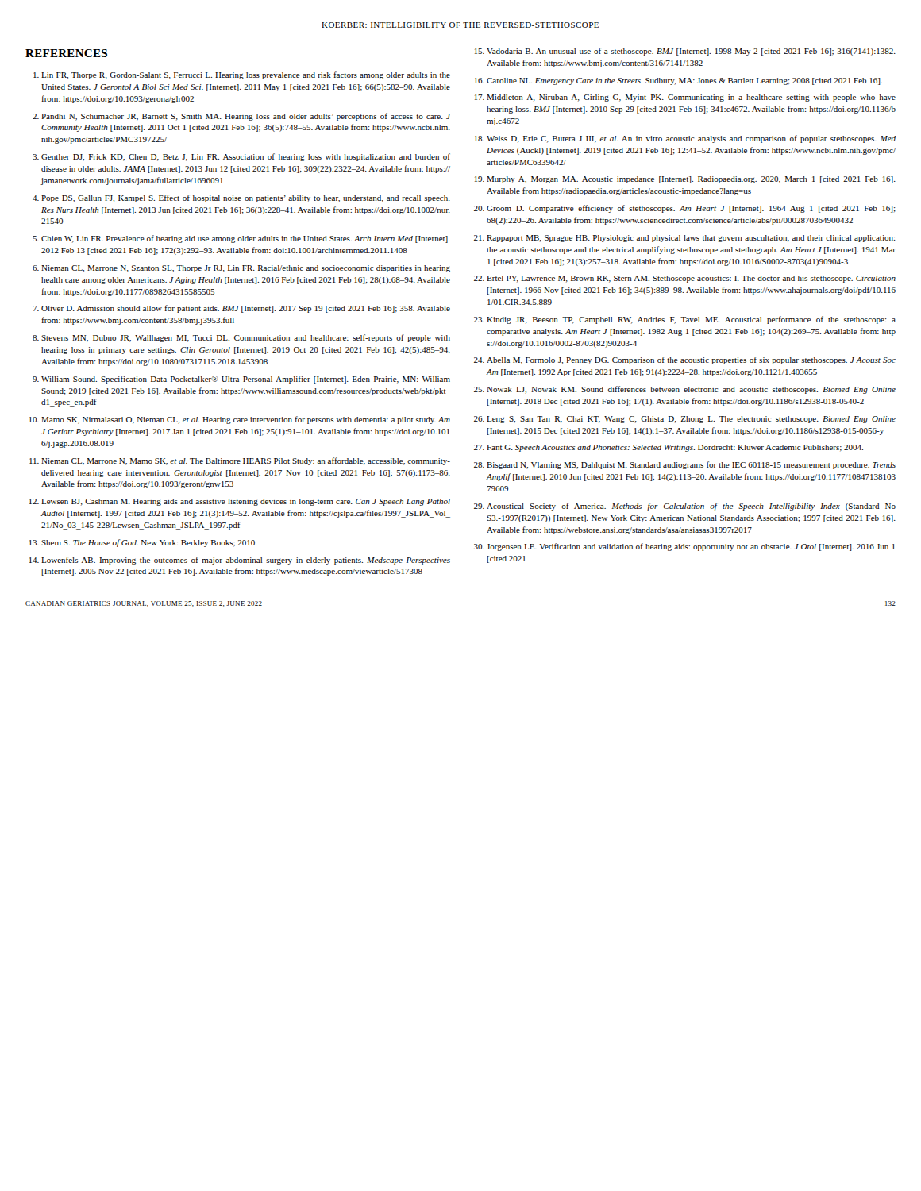KOERBER: INTELLIGIBILITY OF THE REVERSED-STETHOSCOPE
REFERENCES
Lin FR, Thorpe R, Gordon-Salant S, Ferrucci L. Hearing loss prevalence and risk factors among older adults in the United States. J Gerontol A Biol Sci Med Sci. [Internet]. 2011 May 1 [cited 2021 Feb 16]; 66(5):582–90. Available from: https://doi.org/10.1093/gerona/glr002
Pandhi N, Schumacher JR, Barnett S, Smith MA. Hearing loss and older adults’ perceptions of access to care. J Community Health [Internet]. 2011 Oct 1 [cited 2021 Feb 16]; 36(5):748–55. Available from: https://www.ncbi.nlm.nih.gov/pmc/articles/PMC3197225/
Genther DJ, Frick KD, Chen D, Betz J, Lin FR. Association of hearing loss with hospitalization and burden of disease in older adults. JAMA [Internet]. 2013 Jun 12 [cited 2021 Feb 16]; 309(22):2322–24. Available from: https://jamanetwork.com/journals/jama/fullarticle/1696091
Pope DS, Gallun FJ, Kampel S. Effect of hospital noise on patients’ ability to hear, understand, and recall speech. Res Nurs Health [Internet]. 2013 Jun [cited 2021 Feb 16]; 36(3):228–41. Available from: https://doi.org/10.1002/nur.21540
Chien W, Lin FR. Prevalence of hearing aid use among older adults in the United States. Arch Intern Med [Internet]. 2012 Feb 13 [cited 2021 Feb 16]; 172(3):292–93. Available from: doi:10.1001/archinternmed.2011.1408
Nieman CL, Marrone N, Szanton SL, Thorpe Jr RJ, Lin FR. Racial/ethnic and socioeconomic disparities in hearing health care among older Americans. J Aging Health [Internet]. 2016 Feb [cited 2021 Feb 16]; 28(1):68–94. Available from: https://doi.org/10.1177/0898264315585505
Oliver D. Admission should allow for patient aids. BMJ [Internet]. 2017 Sep 19 [cited 2021 Feb 16]; 358. Available from: https://www.bmj.com/content/358/bmj.j3953.full
Stevens MN, Dubno JR, Wallhagen MI, Tucci DL. Communication and healthcare: self-reports of people with hearing loss in primary care settings. Clin Gerontol [Internet]. 2019 Oct 20 [cited 2021 Feb 16]; 42(5):485–94. Available from: https://doi.org/10.1080/07317115.2018.1453908
William Sound. Specification Data Pocketalker® Ultra Personal Amplifier [Internet]. Eden Prairie, MN: William Sound; 2019 [cited 2021 Feb 16]. Available from: https://www.williamssound.com/resources/products/web/pkt/pkt_d1_spec_en.pdf
Mamo SK, Nirmalasari O, Nieman CL, et al. Hearing care intervention for persons with dementia: a pilot study. Am J Geriatr Psychiatry [Internet]. 2017 Jan 1 [cited 2021 Feb 16]; 25(1):91–101. Available from: https://doi.org/10.1016/j.jagp.2016.08.019
Nieman CL, Marrone N, Mamo SK, et al. The Baltimore HEARS Pilot Study: an affordable, accessible, community-delivered hearing care intervention. Gerontologist [Internet]. 2017 Nov 10 [cited 2021 Feb 16]; 57(6):1173–86. Available from: https://doi.org/10.1093/geront/gnw153
Lewsen BJ, Cashman M. Hearing aids and assistive listening devices in long-term care. Can J Speech Lang Pathol Audiol [Internet]. 1997 [cited 2021 Feb 16]; 21(3):149–52. Available from: https://cjslpa.ca/files/1997_JSLPA_Vol_21/No_03_145-228/Lewsen_Cashman_JSLPA_1997.pdf
Shem S. The House of God. New York: Berkley Books; 2010.
Lowenfels AB. Improving the outcomes of major abdominal surgery in elderly patients. Medscape Perspectives [Internet]. 2005 Nov 22 [cited 2021 Feb 16]. Available from: https://www.medscape.com/viewarticle/517308
Vadodaria B. An unusual use of a stethoscope. BMJ [Internet]. 1998 May 2 [cited 2021 Feb 16]; 316(7141):1382. Available from: https://www.bmj.com/content/316/7141/1382
Caroline NL. Emergency Care in the Streets. Sudbury, MA: Jones & Bartlett Learning; 2008 [cited 2021 Feb 16].
Middleton A, Niruban A, Girling G, Myint PK. Communicating in a healthcare setting with people who have hearing loss. BMJ [Internet]. 2010 Sep 29 [cited 2021 Feb 16]; 341:c4672. Available from: https://doi.org/10.1136/bmj.c4672
Weiss D, Erie C, Butera J III, et al. An in vitro acoustic analysis and comparison of popular stethoscopes. Med Devices (Auckl) [Internet]. 2019 [cited 2021 Feb 16]; 12:41–52. Available from: https://www.ncbi.nlm.nih.gov/pmc/articles/PMC6339642/
Murphy A, Morgan MA. Acoustic impedance [Internet]. Radiopaedia.org. 2020, March 1 [cited 2021 Feb 16]. Available from https://radiopaedia.org/articles/acoustic-impedance?lang=us
Groom D. Comparative efficiency of stethoscopes. Am Heart J [Internet]. 1964 Aug 1 [cited 2021 Feb 16]; 68(2):220–26. Available from: https://www.sciencedirect.com/science/article/abs/pii/0002870364900432
Rappaport MB, Sprague HB. Physiologic and physical laws that govern auscultation, and their clinical application: the acoustic stethoscope and the electrical amplifying stethoscope and stethograph. Am Heart J [Internet]. 1941 Mar 1 [cited 2021 Feb 16]; 21(3):257–318. Available from: https://doi.org/10.1016/S0002-8703(41)90904-3
Ertel PY, Lawrence M, Brown RK, Stern AM. Stethoscope acoustics: I. The doctor and his stethoscope. Circulation [Internet]. 1966 Nov [cited 2021 Feb 16]; 34(5):889–98. Available from: https://www.ahajournals.org/doi/pdf/10.1161/01.CIR.34.5.889
Kindig JR, Beeson TP, Campbell RW, Andries F, Tavel ME. Acoustical performance of the stethoscope: a comparative analysis. Am Heart J [Internet]. 1982 Aug 1 [cited 2021 Feb 16]; 104(2):269–75. Available from: https://doi.org/10.1016/0002-8703(82)90203-4
Abella M, Formolo J, Penney DG. Comparison of the acoustic properties of six popular stethoscopes. J Acoust Soc Am [Internet]. 1992 Apr [cited 2021 Feb 16]; 91(4):2224–28. https://doi.org/10.1121/1.403655
Nowak LJ, Nowak KM. Sound differences between electronic and acoustic stethoscopes. Biomed Eng Online [Internet]. 2018 Dec [cited 2021 Feb 16]; 17(1). Available from: https://doi.org/10.1186/s12938-018-0540-2
Leng S, San Tan R, Chai KT, Wang C, Ghista D, Zhong L. The electronic stethoscope. Biomed Eng Online [Internet]. 2015 Dec [cited 2021 Feb 16]; 14(1):1–37. Available from: https://doi.org/10.1186/s12938-015-0056-y
Fant G. Speech Acoustics and Phonetics: Selected Writings. Dordrecht: Kluwer Academic Publishers; 2004.
Bisgaard N, Vlaming MS, Dahlquist M. Standard audiograms for the IEC 60118-15 measurement procedure. Trends Amplif [Internet]. 2010 Jun [cited 2021 Feb 16]; 14(2):113–20. Available from: https://doi.org/10.1177/1084713810379609
Acoustical Society of America. Methods for Calculation of the Speech Intelligibility Index (Standard No S3.-1997(R2017)) [Internet]. New York City: American National Standards Association; 1997 [cited 2021 Feb 16]. Available from: https://webstore.ansi.org/standards/asa/ansiasas31997r2017
Jorgensen LE. Verification and validation of hearing aids: opportunity not an obstacle. J Otol [Internet]. 2016 Jun 1 [cited 2021
CANADIAN GERIATRICS JOURNAL, VOLUME 25, ISSUE 2, JUNE 2022 132